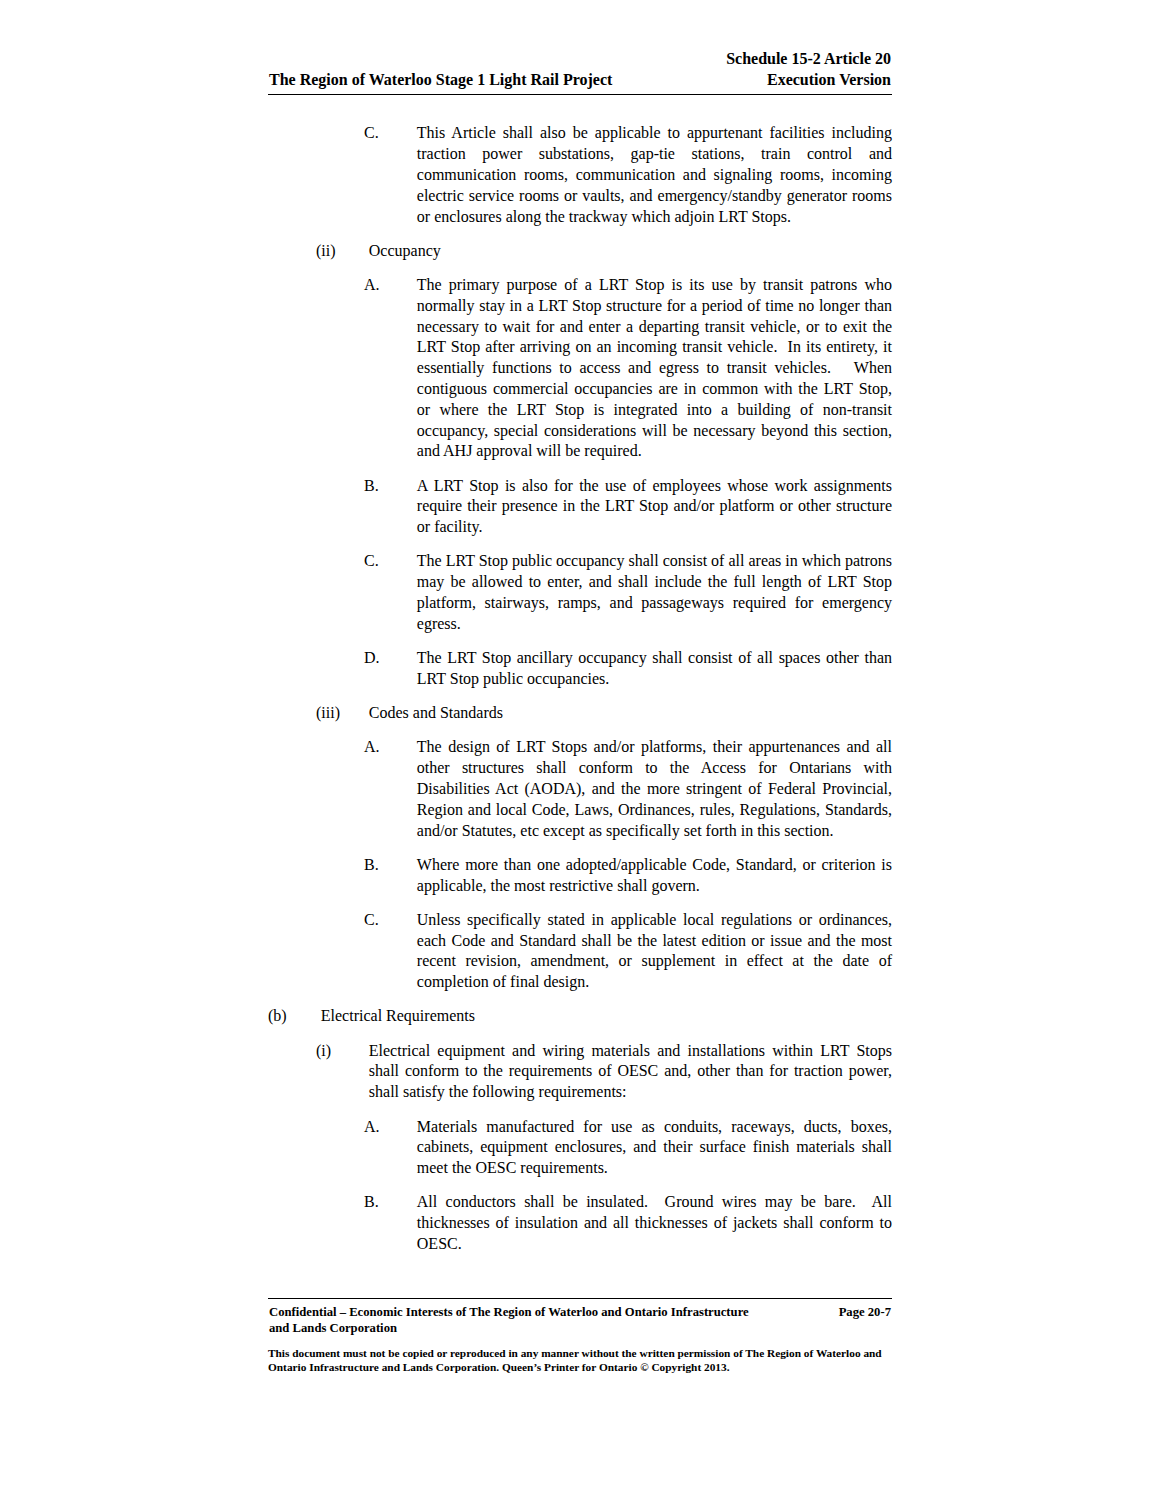| The Region of Waterloo Stage 1 Light Rail Project | Schedule 15-2 Article 20 Execution Version |
C.
This Article shall also be applicable to appurtenant facilities including traction power substations, gap-tie stations, train control and communication rooms, communication and signaling rooms, incoming electric service rooms or vaults, and emergency/standby generator rooms or enclosures along the trackway which adjoin LRT Stops.
(ii)
Occupancy
A.
The primary purpose of a LRT Stop is its use by transit patrons who normally stay in a LRT Stop structure for a period of time no longer than necessary to wait for and enter a departing transit vehicle, or to exit the LRT Stop after arriving on an incoming transit vehicle. In its entirety, it essentially functions to access and egress to transit vehicles. When contiguous commercial occupancies are in common with the LRT Stop, or where the LRT Stop is integrated into a building of non-transit occupancy, special considerations will be necessary beyond this section, and AHJ approval will be required.
B.
A LRT Stop is also for the use of employees whose work assignments require their presence in the LRT Stop and/or platform or other structure or facility.
C.
The LRT Stop public occupancy shall consist of all areas in which patrons may be allowed to enter, and shall include the full length of LRT Stop platform, stairways, ramps, and passageways required for emergency egress.
D.
The LRT Stop ancillary occupancy shall consist of all spaces other than LRT Stop public occupancies.
(iii)
Codes and Standards
A.
The design of LRT Stops and/or platforms, their appurtenances and all other structures shall conform to the Access for Ontarians with Disabilities Act (AODA), and the more stringent of Federal Provincial, Region and local Code, Laws, Ordinances, rules, Regulations, Standards, and/or Statutes, etc except as specifically set forth in this section.
B.
Where more than one adopted/applicable Code, Standard, or criterion is applicable, the most restrictive shall govern.
C.
Unless specifically stated in applicable local regulations or ordinances, each Code and Standard shall be the latest edition or issue and the most recent revision, amendment, or supplement in effect at the date of completion of final design.
(b)
Electrical Requirements
(i)
Electrical equipment and wiring materials and installations within LRT Stops shall conform to the requirements of OESC and, other than for traction power, shall satisfy the following requirements:
A.
Materials manufactured for use as conduits, raceways, ducts, boxes, cabinets, equipment enclosures, and their surface finish materials shall meet the OESC requirements.
B.
All conductors shall be insulated. Ground wires may be bare. All thicknesses of insulation and all thicknesses of jackets shall conform to OESC.
| Confidential – Economic Interests of The Region of Waterloo and Ontario Infrastructure and Lands Corporation | Page 20-7 |
This document must not be copied or reproduced in any manner without the written permission of The Region of Waterloo and Ontario Infrastructure and Lands Corporation. Queen’s Printer for Ontario © Copyright 2013.